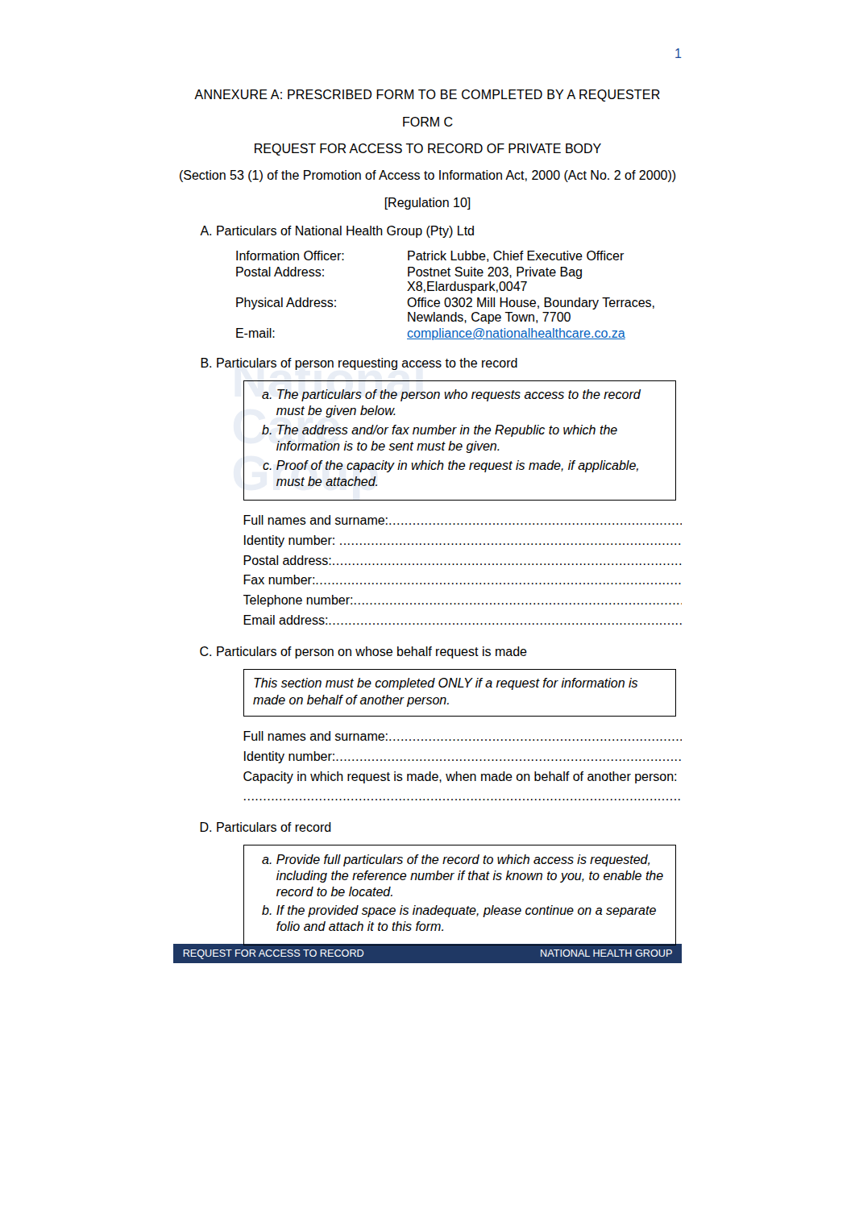1
National
Care
Group
ANNEXURE A: PRESCRIBED FORM TO BE COMPLETED BY A REQUESTER
FORM C
REQUEST FOR ACCESS TO RECORD OF PRIVATE BODY
(Section 53 (1) of the Promotion of Access to Information Act, 2000 (Act No. 2 of 2000))
[Regulation 10]
Particulars of National Health Group (Pty) Ltd
| Information Officer: | Patrick Lubbe, Chief Executive Officer |
| Postal Address: | Postnet Suite 203, Private Bag X8,Elarduspark,0047 |
| Physical Address: | Office 0302 Mill House, Boundary Terraces, Newlands, Cape Town, 7700 |
| E-mail: | compliance@nationalhealthcare.co.za |
Particulars of person requesting access to the record
The particulars of the person who requests access to the record must be given below.
The address and/or fax number in the Republic to which the information is to be sent must be given.
Proof of the capacity in which the request is made, if applicable, must be attached.
Full names and surname:.......................................................................................................
Identity number: .............................................................................................................................
Postal address:...............................................................................................................
Fax number:....................................................................................................................
Telephone number:.........................................................................................................
Email address:................................................................................................................
Particulars of person on whose behalf request is made
This section must be completed ONLY if a request for information is made on behalf of another person.
Full names and surname:.................................................................................................
Identity number:.............................................................................................................
Capacity in which request is made, when made on behalf of another person:
.................................................................................................................................................................
Particulars of record
Provide full particulars of the record to which access is requested, including the reference number if that is known to you, to enable the record to be located.
If the provided space is inadequate, please continue on a separate folio and attach it to this form.
REQUEST FOR ACCESS TO RECORD NATIONAL HEALTH GROUP